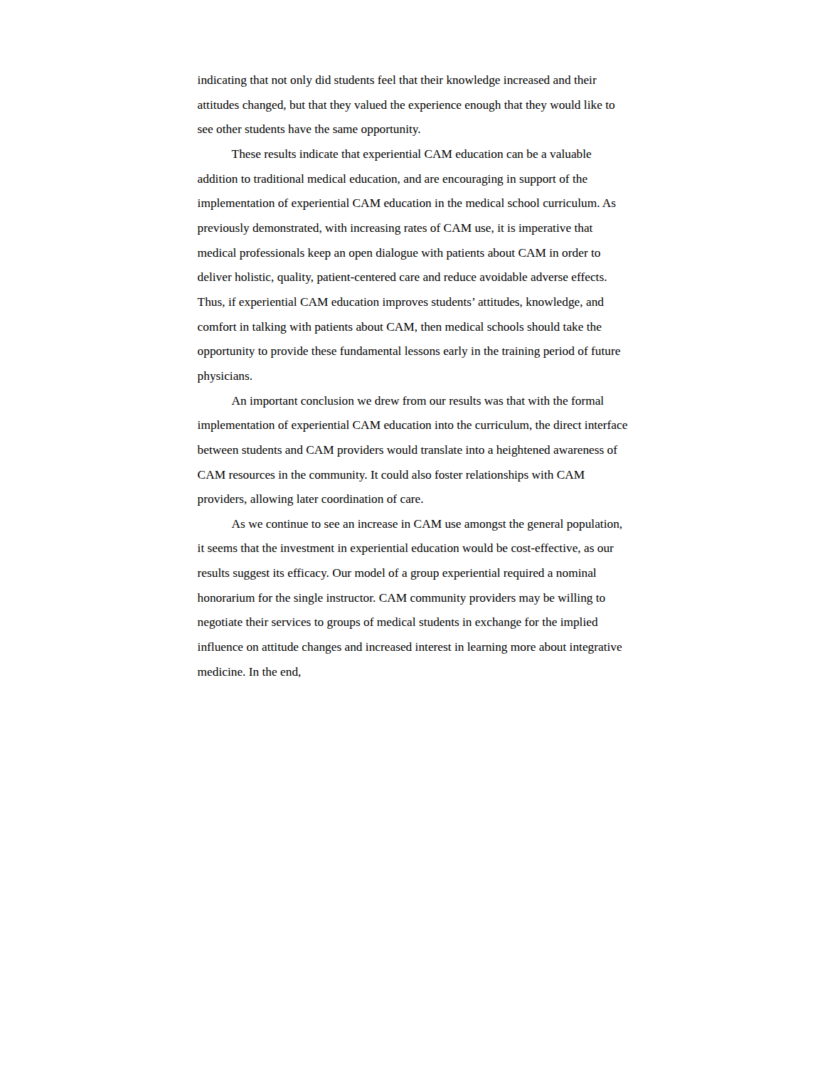indicating that not only did students feel that their knowledge increased and their attitudes changed, but that they valued the experience enough that they would like to see other students have the same opportunity.
These results indicate that experiential CAM education can be a valuable addition to traditional medical education, and are encouraging in support of the implementation of experiential CAM education in the medical school curriculum. As previously demonstrated, with increasing rates of CAM use, it is imperative that medical professionals keep an open dialogue with patients about CAM in order to deliver holistic, quality, patient-centered care and reduce avoidable adverse effects. Thus, if experiential CAM education improves students’ attitudes, knowledge, and comfort in talking with patients about CAM, then medical schools should take the opportunity to provide these fundamental lessons early in the training period of future physicians.
An important conclusion we drew from our results was that with the formal implementation of experiential CAM education into the curriculum, the direct interface between students and CAM providers would translate into a heightened awareness of CAM resources in the community. It could also foster relationships with CAM providers, allowing later coordination of care.
As we continue to see an increase in CAM use amongst the general population, it seems that the investment in experiential education would be cost-effective, as our results suggest its efficacy. Our model of a group experiential required a nominal honorarium for the single instructor. CAM community providers may be willing to negotiate their services to groups of medical students in exchange for the implied influence on attitude changes and increased interest in learning more about integrative medicine. In the end,